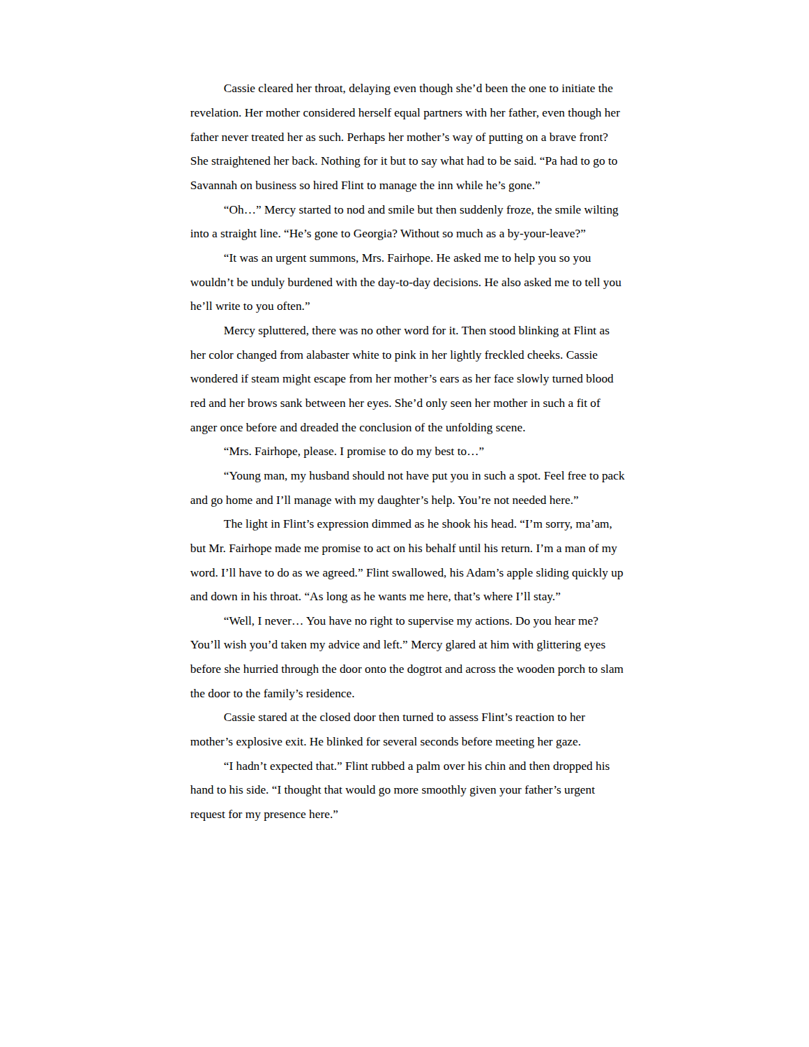Cassie cleared her throat, delaying even though she’d been the one to initiate the revelation. Her mother considered herself equal partners with her father, even though her father never treated her as such. Perhaps her mother’s way of putting on a brave front? She straightened her back. Nothing for it but to say what had to be said. “Pa had to go to Savannah on business so hired Flint to manage the inn while he’s gone.”
“Oh…” Mercy started to nod and smile but then suddenly froze, the smile wilting into a straight line. “He’s gone to Georgia? Without so much as a by-your-leave?”
“It was an urgent summons, Mrs. Fairhope. He asked me to help you so you wouldn’t be unduly burdened with the day-to-day decisions. He also asked me to tell you he’ll write to you often.”
Mercy spluttered, there was no other word for it. Then stood blinking at Flint as her color changed from alabaster white to pink in her lightly freckled cheeks. Cassie wondered if steam might escape from her mother’s ears as her face slowly turned blood red and her brows sank between her eyes. She’d only seen her mother in such a fit of anger once before and dreaded the conclusion of the unfolding scene.
“Mrs. Fairhope, please. I promise to do my best to…”
“Young man, my husband should not have put you in such a spot. Feel free to pack and go home and I’ll manage with my daughter’s help. You’re not needed here.”
The light in Flint’s expression dimmed as he shook his head. “I’m sorry, ma’am, but Mr. Fairhope made me promise to act on his behalf until his return. I’m a man of my word. I’ll have to do as we agreed.” Flint swallowed, his Adam’s apple sliding quickly up and down in his throat. “As long as he wants me here, that’s where I’ll stay.”
“Well, I never… You have no right to supervise my actions. Do you hear me? You’ll wish you’d taken my advice and left.” Mercy glared at him with glittering eyes before she hurried through the door onto the dogtrot and across the wooden porch to slam the door to the family’s residence.
Cassie stared at the closed door then turned to assess Flint’s reaction to her mother’s explosive exit. He blinked for several seconds before meeting her gaze.
“I hadn’t expected that.” Flint rubbed a palm over his chin and then dropped his hand to his side. “I thought that would go more smoothly given your father’s urgent request for my presence here.”